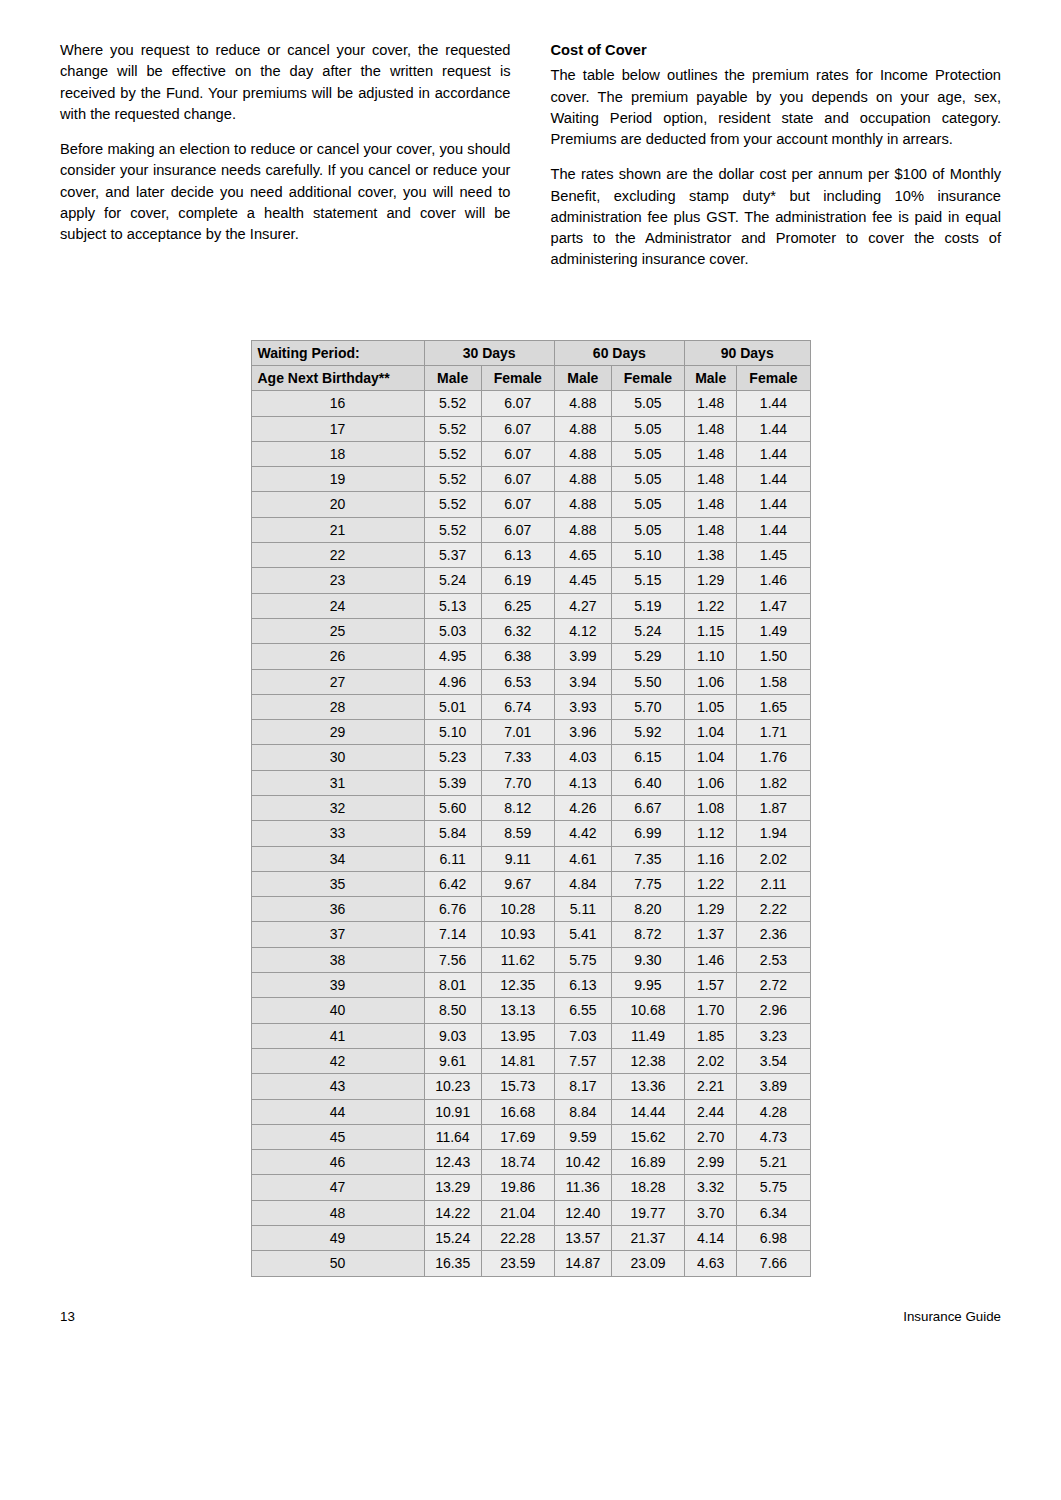Where you request to reduce or cancel your cover, the requested change will be effective on the day after the written request is received by the Fund. Your premiums will be adjusted in accordance with the requested change.
Before making an election to reduce or cancel your cover, you should consider your insurance needs carefully. If you cancel or reduce your cover, and later decide you need additional cover, you will need to apply for cover, complete a health statement and cover will be subject to acceptance by the Insurer.
Cost of Cover
The table below outlines the premium rates for Income Protection cover. The premium payable by you depends on your age, sex, Waiting Period option, resident state and occupation category. Premiums are deducted from your account monthly in arrears.
The rates shown are the dollar cost per annum per $100 of Monthly Benefit, excluding stamp duty* but including 10% insurance administration fee plus GST. The administration fee is paid in equal parts to the Administrator and Promoter to cover the costs of administering insurance cover.
| Waiting Period: | 30 Days | 60 Days | 90 Days |
| --- | --- | --- | --- |
| Age Next Birthday** | Male | Female | Male | Female | Male | Female |
| 16 | 5.52 | 6.07 | 4.88 | 5.05 | 1.48 | 1.44 |
| 17 | 5.52 | 6.07 | 4.88 | 5.05 | 1.48 | 1.44 |
| 18 | 5.52 | 6.07 | 4.88 | 5.05 | 1.48 | 1.44 |
| 19 | 5.52 | 6.07 | 4.88 | 5.05 | 1.48 | 1.44 |
| 20 | 5.52 | 6.07 | 4.88 | 5.05 | 1.48 | 1.44 |
| 21 | 5.52 | 6.07 | 4.88 | 5.05 | 1.48 | 1.44 |
| 22 | 5.37 | 6.13 | 4.65 | 5.10 | 1.38 | 1.45 |
| 23 | 5.24 | 6.19 | 4.45 | 5.15 | 1.29 | 1.46 |
| 24 | 5.13 | 6.25 | 4.27 | 5.19 | 1.22 | 1.47 |
| 25 | 5.03 | 6.32 | 4.12 | 5.24 | 1.15 | 1.49 |
| 26 | 4.95 | 6.38 | 3.99 | 5.29 | 1.10 | 1.50 |
| 27 | 4.96 | 6.53 | 3.94 | 5.50 | 1.06 | 1.58 |
| 28 | 5.01 | 6.74 | 3.93 | 5.70 | 1.05 | 1.65 |
| 29 | 5.10 | 7.01 | 3.96 | 5.92 | 1.04 | 1.71 |
| 30 | 5.23 | 7.33 | 4.03 | 6.15 | 1.04 | 1.76 |
| 31 | 5.39 | 7.70 | 4.13 | 6.40 | 1.06 | 1.82 |
| 32 | 5.60 | 8.12 | 4.26 | 6.67 | 1.08 | 1.87 |
| 33 | 5.84 | 8.59 | 4.42 | 6.99 | 1.12 | 1.94 |
| 34 | 6.11 | 9.11 | 4.61 | 7.35 | 1.16 | 2.02 |
| 35 | 6.42 | 9.67 | 4.84 | 7.75 | 1.22 | 2.11 |
| 36 | 6.76 | 10.28 | 5.11 | 8.20 | 1.29 | 2.22 |
| 37 | 7.14 | 10.93 | 5.41 | 8.72 | 1.37 | 2.36 |
| 38 | 7.56 | 11.62 | 5.75 | 9.30 | 1.46 | 2.53 |
| 39 | 8.01 | 12.35 | 6.13 | 9.95 | 1.57 | 2.72 |
| 40 | 8.50 | 13.13 | 6.55 | 10.68 | 1.70 | 2.96 |
| 41 | 9.03 | 13.95 | 7.03 | 11.49 | 1.85 | 3.23 |
| 42 | 9.61 | 14.81 | 7.57 | 12.38 | 2.02 | 3.54 |
| 43 | 10.23 | 15.73 | 8.17 | 13.36 | 2.21 | 3.89 |
| 44 | 10.91 | 16.68 | 8.84 | 14.44 | 2.44 | 4.28 |
| 45 | 11.64 | 17.69 | 9.59 | 15.62 | 2.70 | 4.73 |
| 46 | 12.43 | 18.74 | 10.42 | 16.89 | 2.99 | 5.21 |
| 47 | 13.29 | 19.86 | 11.36 | 18.28 | 3.32 | 5.75 |
| 48 | 14.22 | 21.04 | 12.40 | 19.77 | 3.70 | 6.34 |
| 49 | 15.24 | 22.28 | 13.57 | 21.37 | 4.14 | 6.98 |
| 50 | 16.35 | 23.59 | 14.87 | 23.09 | 4.63 | 7.66 |
13 Insurance Guide